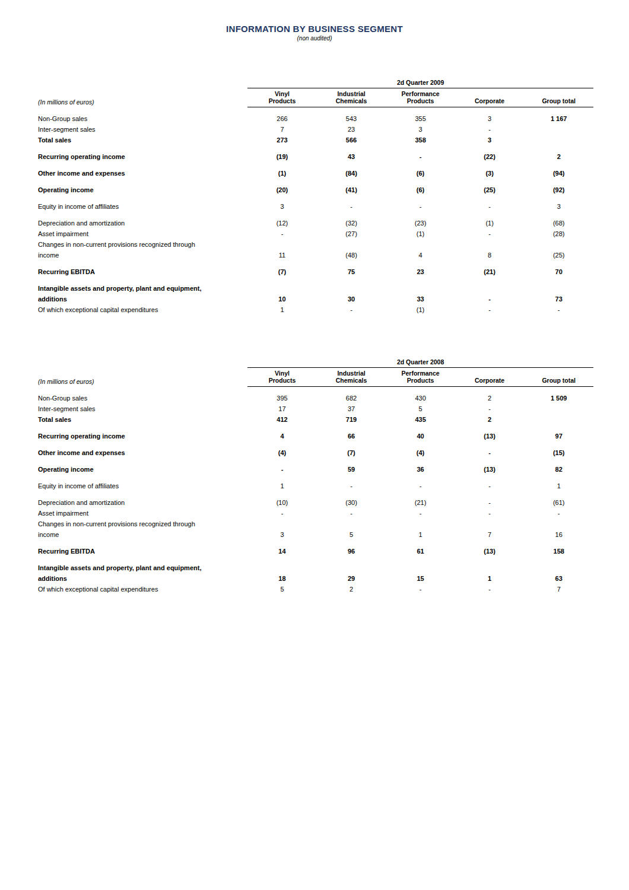INFORMATION BY BUSINESS SEGMENT
(non audited)
| | 2d Quarter 2009 |
| --- | --- |
| (In millions of euros) | Vinyl Products | Industrial Chemicals | Performance Products | Corporate | Group total |
| Non-Group sales | 266 | 543 | 355 | 3 | 1 167 |
| Inter-segment sales | 7 | 23 | 3 | - | |
| Total sales | 273 | 566 | 358 | 3 | |
| Recurring operating income | (19) | 43 | - | (22) | 2 |
| Other income and expenses | (1) | (84) | (6) | (3) | (94) |
| Operating income | (20) | (41) | (6) | (25) | (92) |
| Equity in income of affiliates | 3 | - | - | - | 3 |
| Depreciation and amortization | (12) | (32) | (23) | (1) | (68) |
| Asset impairment | - | (27) | (1) | - | (28) |
| Changes in non-current provisions recognized through | | | | | |
| income | 11 | (48) | 4 | 8 | (25) |
| Recurring EBITDA | (7) | 75 | 23 | (21) | 70 |
| Intangible assets and property, plant and equipment, | | | | | |
| additions | 10 | 30 | 33 | - | 73 |
| Of which exceptional capital expenditures | 1 | - | (1) | - | - |
| | 2d Quarter 2008 |
| --- | --- |
| (In millions of euros) | Vinyl Products | Industrial Chemicals | Performance Products | Corporate | Group total |
| Non-Group sales | 395 | 682 | 430 | 2 | 1 509 |
| Inter-segment sales | 17 | 37 | 5 | - | |
| Total sales | 412 | 719 | 435 | 2 | |
| Recurring operating income | 4 | 66 | 40 | (13) | 97 |
| Other income and expenses | (4) | (7) | (4) | - | (15) |
| Operating income | - | 59 | 36 | (13) | 82 |
| Equity in income of affiliates | 1 | - | - | - | 1 |
| Depreciation and amortization | (10) | (30) | (21) | - | (61) |
| Asset impairment | - | - | - | - | - |
| Changes in non-current provisions recognized through | | | | | |
| income | 3 | 5 | 1 | 7 | 16 |
| Recurring EBITDA | 14 | 96 | 61 | (13) | 158 |
| Intangible assets and property, plant and equipment, | | | | | |
| additions | 18 | 29 | 15 | 1 | 63 |
| Of which exceptional capital expenditures | 5 | 2 | - | - | 7 |